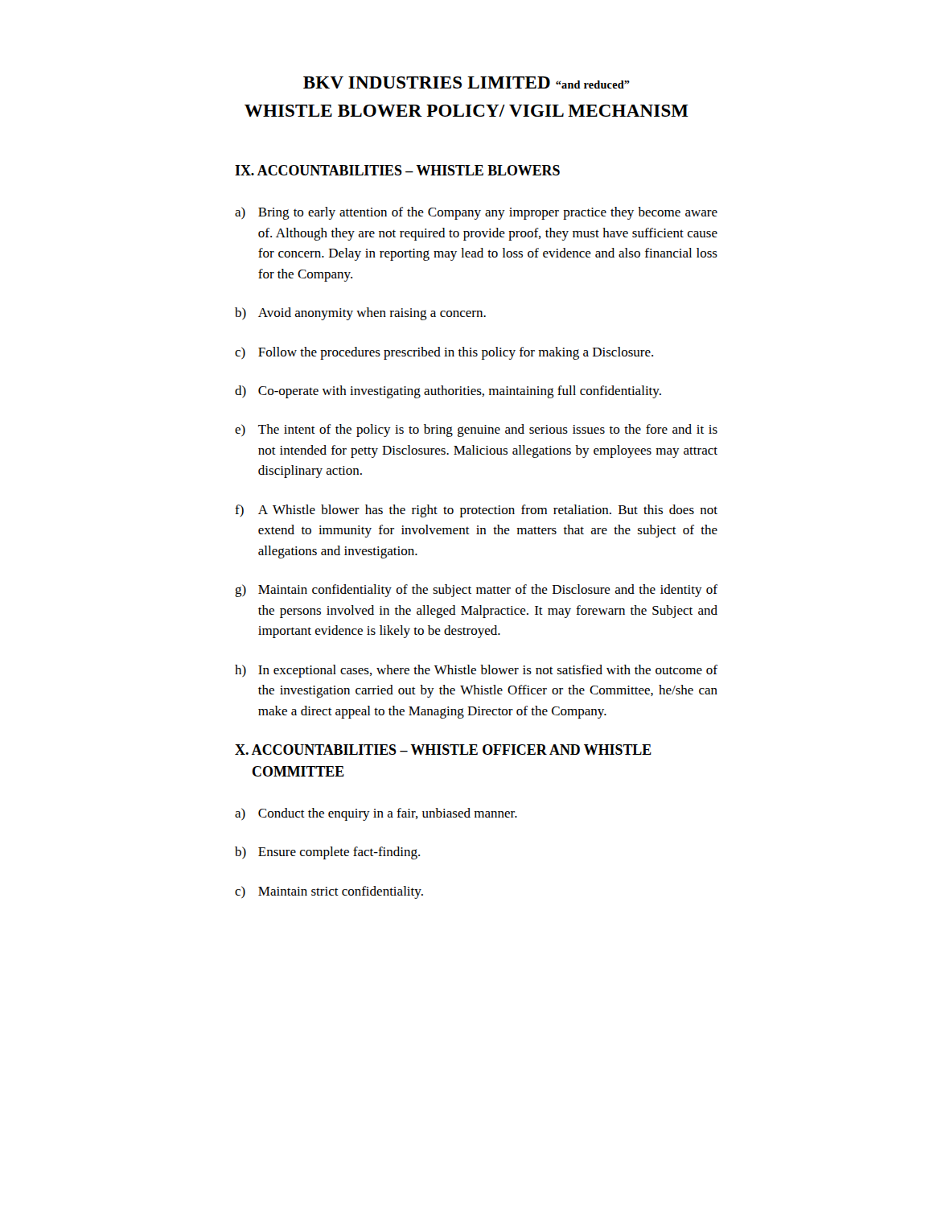BKV INDUSTRIES LIMITED “and reduced”
WHISTLE BLOWER POLICY/ VIGIL MECHANISM
IX. ACCOUNTABILITIES – WHISTLE BLOWERS
a) Bring to early attention of the Company any improper practice they become aware of. Although they are not required to provide proof, they must have sufficient cause for concern. Delay in reporting may lead to loss of evidence and also financial loss for the Company.
b) Avoid anonymity when raising a concern.
c) Follow the procedures prescribed in this policy for making a Disclosure.
d) Co-operate with investigating authorities, maintaining full confidentiality.
e) The intent of the policy is to bring genuine and serious issues to the fore and it is not intended for petty Disclosures. Malicious allegations by employees may attract disciplinary action.
f) A Whistle blower has the right to protection from retaliation. But this does not extend to immunity for involvement in the matters that are the subject of the allegations and investigation.
g) Maintain confidentiality of the subject matter of the Disclosure and the identity of the persons involved in the alleged Malpractice. It may forewarn the Subject and important evidence is likely to be destroyed.
h) In exceptional cases, where the Whistle blower is not satisfied with the outcome of the investigation carried out by the Whistle Officer or the Committee, he/she can make a direct appeal to the Managing Director of the Company.
X. ACCOUNTABILITIES – WHISTLE OFFICER AND WHISTLECOMMITTEE
a) Conduct the enquiry in a fair, unbiased manner.
b) Ensure complete fact-finding.
c) Maintain strict confidentiality.